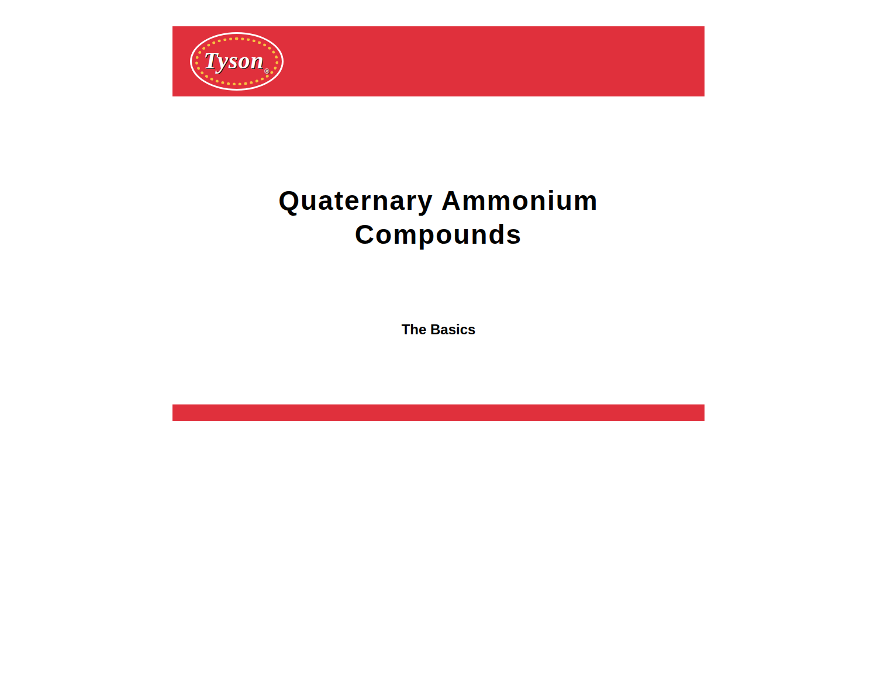Tyson®
Quaternary Ammonium Compounds
The Basics